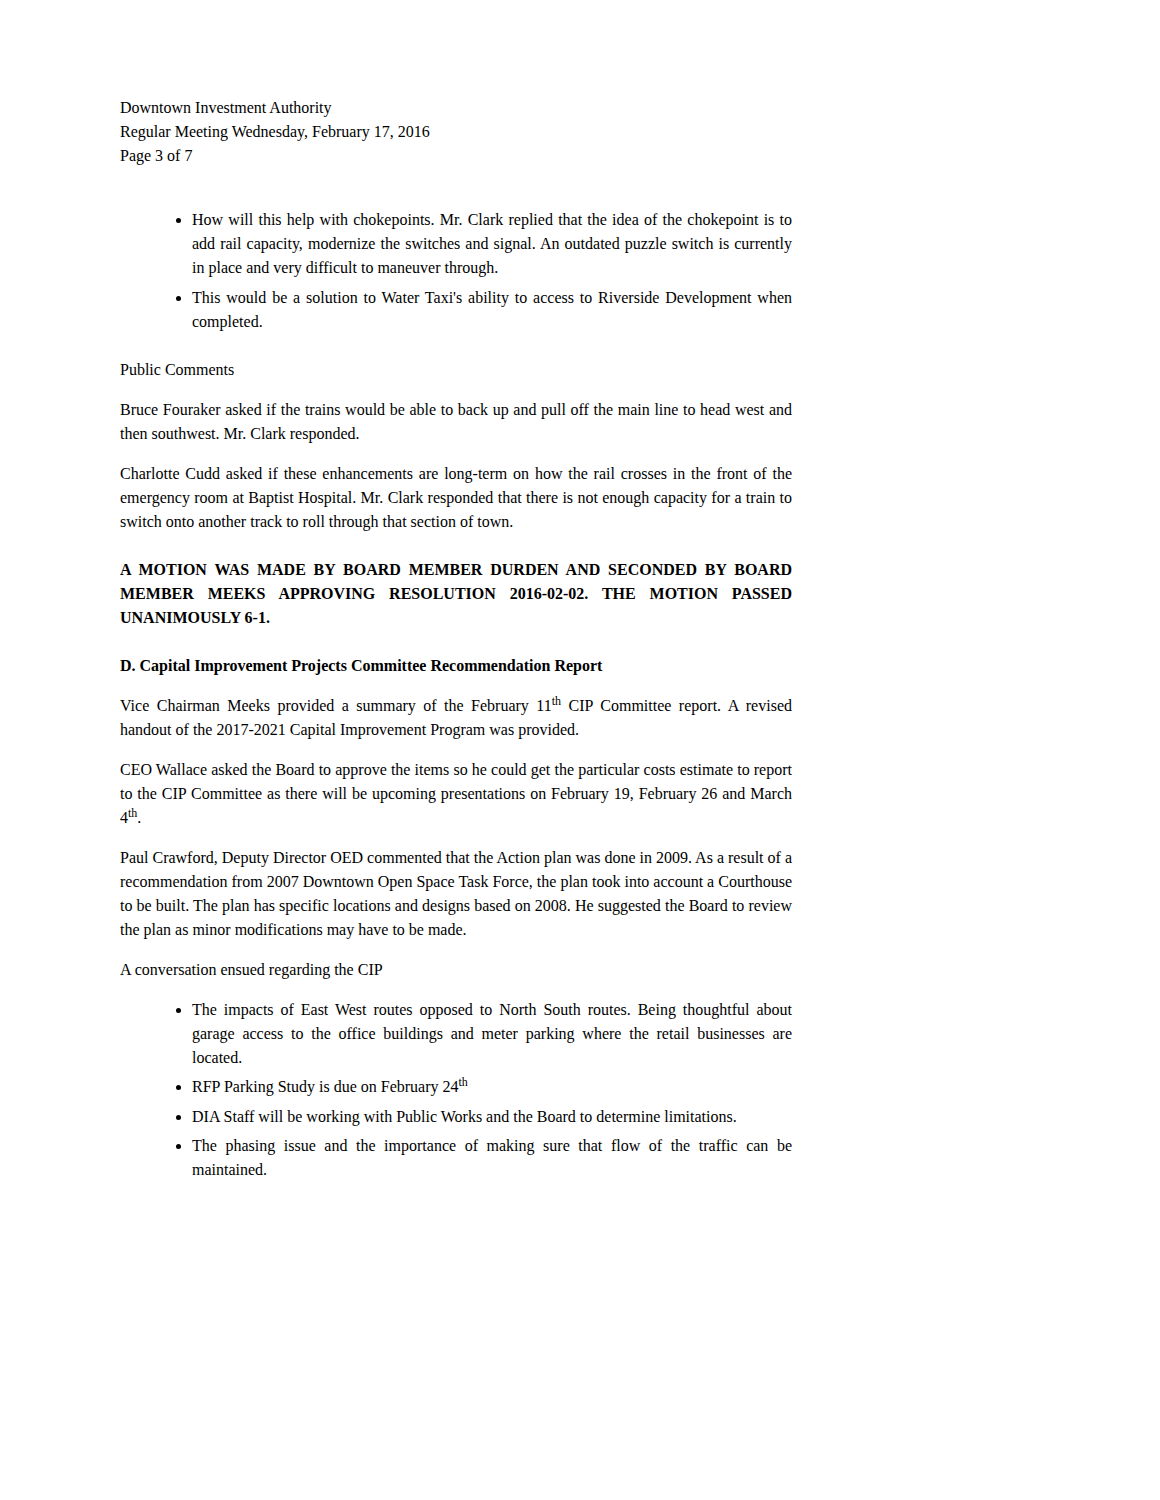Downtown Investment Authority
Regular Meeting Wednesday, February 17, 2016
Page 3 of 7
How will this help with chokepoints. Mr. Clark replied that the idea of the chokepoint is to add rail capacity, modernize the switches and signal. An outdated puzzle switch is currently in place and very difficult to maneuver through.
This would be a solution to Water Taxi's ability to access to Riverside Development when completed.
Public Comments
Bruce Fouraker asked if the trains would be able to back up and pull off the main line to head west and then southwest. Mr. Clark responded.
Charlotte Cudd asked if these enhancements are long-term on how the rail crosses in the front of the emergency room at Baptist Hospital. Mr. Clark responded that there is not enough capacity for a train to switch onto another track to roll through that section of town.
A MOTION WAS MADE BY BOARD MEMBER DURDEN AND SECONDED BY BOARD MEMBER MEEKS APPROVING RESOLUTION 2016-02-02. THE MOTION PASSED UNANIMOUSLY 6-1.
D. Capital Improvement Projects Committee Recommendation Report
Vice Chairman Meeks provided a summary of the February 11th CIP Committee report. A revised handout of the 2017-2021 Capital Improvement Program was provided.
CEO Wallace asked the Board to approve the items so he could get the particular costs estimate to report to the CIP Committee as there will be upcoming presentations on February 19, February 26 and March 4th.
Paul Crawford, Deputy Director OED commented that the Action plan was done in 2009. As a result of a recommendation from 2007 Downtown Open Space Task Force, the plan took into account a Courthouse to be built. The plan has specific locations and designs based on 2008. He suggested the Board to review the plan as minor modifications may have to be made.
A conversation ensued regarding the CIP
The impacts of East West routes opposed to North South routes. Being thoughtful about garage access to the office buildings and meter parking where the retail businesses are located.
RFP Parking Study is due on February 24th
DIA Staff will be working with Public Works and the Board to determine limitations.
The phasing issue and the importance of making sure that flow of the traffic can be maintained.